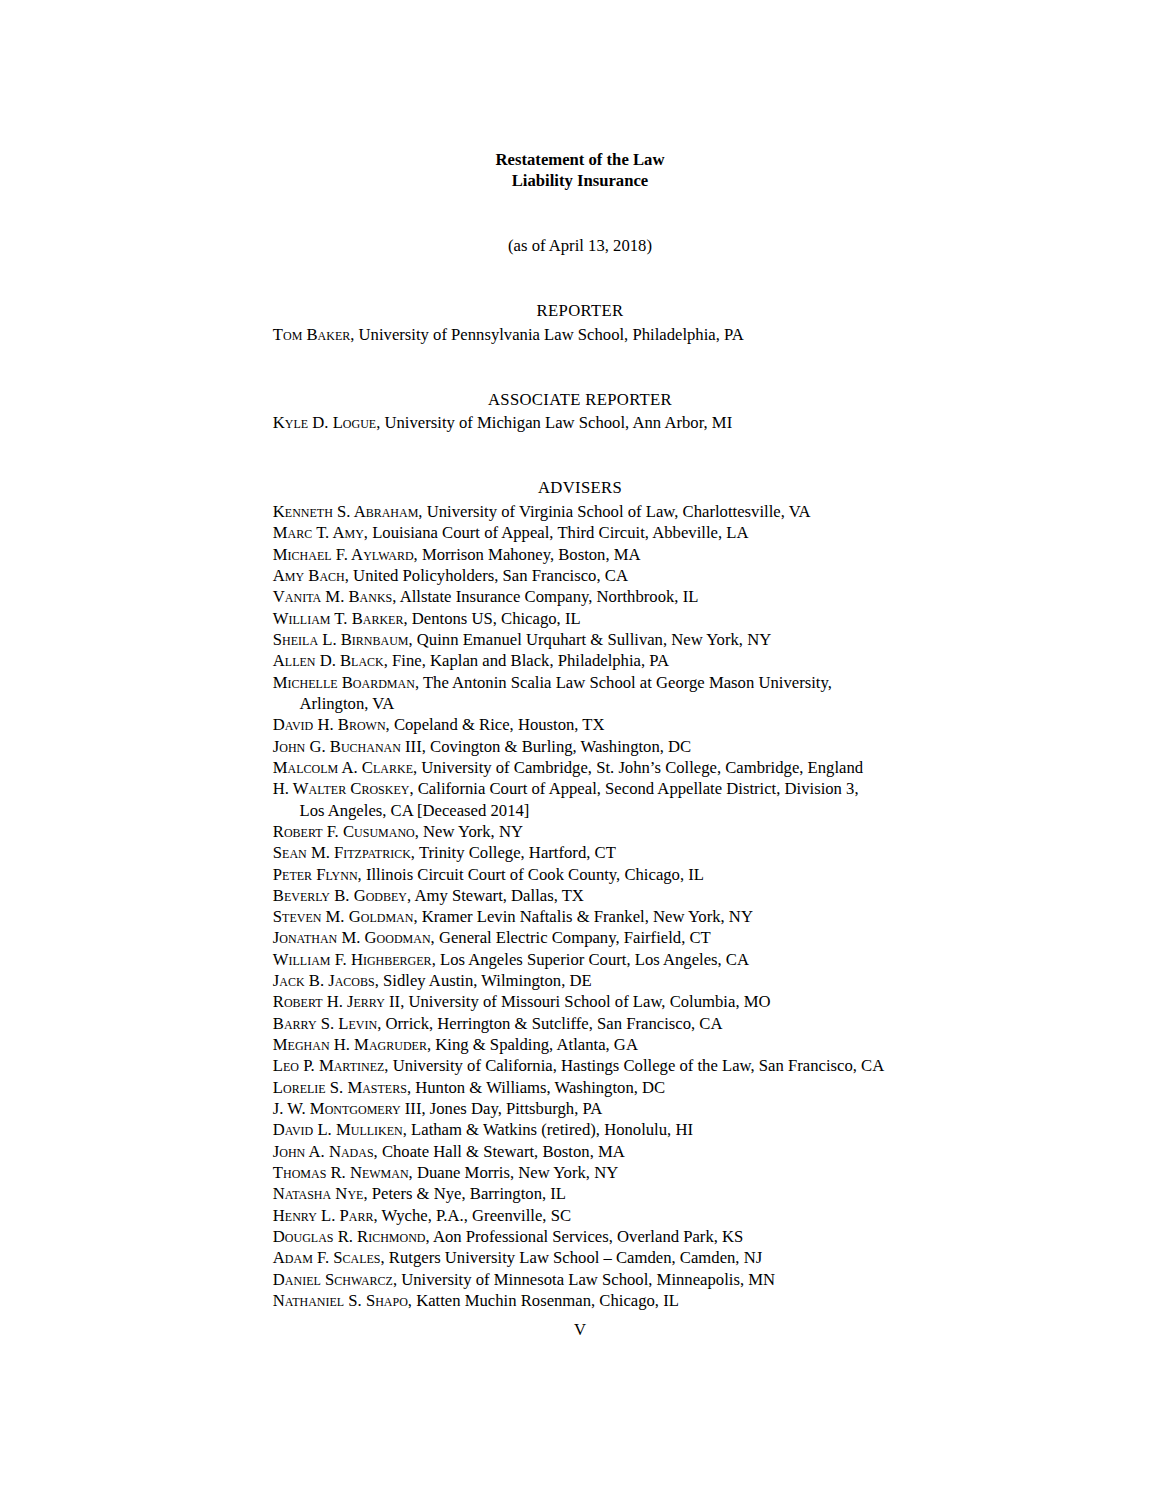Restatement of the Law
Liability Insurance
(as of April 13, 2018)
REPORTER
Tom Baker, University of Pennsylvania Law School, Philadelphia, PA
ASSOCIATE REPORTER
Kyle D. Logue, University of Michigan Law School, Ann Arbor, MI
ADVISERS
Kenneth S. Abraham, University of Virginia School of Law, Charlottesville, VA
Marc T. Amy, Louisiana Court of Appeal, Third Circuit, Abbeville, LA
Michael F. Aylward, Morrison Mahoney, Boston, MA
Amy Bach, United Policyholders, San Francisco, CA
Vanita M. Banks, Allstate Insurance Company, Northbrook, IL
William T. Barker, Dentons US, Chicago, IL
Sheila L. Birnbaum, Quinn Emanuel Urquhart & Sullivan, New York, NY
Allen D. Black, Fine, Kaplan and Black, Philadelphia, PA
Michelle Boardman, The Antonin Scalia Law School at George Mason University, Arlington, VA
David H. Brown, Copeland & Rice, Houston, TX
John G. Buchanan III, Covington & Burling, Washington, DC
Malcolm A. Clarke, University of Cambridge, St. John’s College, Cambridge, England
H. Walter Croskey, California Court of Appeal, Second Appellate District, Division 3, Los Angeles, CA [Deceased 2014]
Robert F. Cusumano, New York, NY
Sean M. Fitzpatrick, Trinity College, Hartford, CT
Peter Flynn, Illinois Circuit Court of Cook County, Chicago, IL
Beverly B. Godbey, Amy Stewart, Dallas, TX
Steven M. Goldman, Kramer Levin Naftalis & Frankel, New York, NY
Jonathan M. Goodman, General Electric Company, Fairfield, CT
William F. Highberger, Los Angeles Superior Court, Los Angeles, CA
Jack B. Jacobs, Sidley Austin, Wilmington, DE
Robert H. Jerry II, University of Missouri School of Law, Columbia, MO
Barry S. Levin, Orrick, Herrington & Sutcliffe, San Francisco, CA
Meghan H. Magruder, King & Spalding, Atlanta, GA
Leo P. Martinez, University of California, Hastings College of the Law, San Francisco, CA
Lorelie S. Masters, Hunton & Williams, Washington, DC
J. W. Montgomery III, Jones Day, Pittsburgh, PA
David L. Mulliken, Latham & Watkins (retired), Honolulu, HI
John A. Nadas, Choate Hall & Stewart, Boston, MA
Thomas R. Newman, Duane Morris, New York, NY
Natasha Nye, Peters & Nye, Barrington, IL
Henry L. Parr, Wyche, P.A., Greenville, SC
Douglas R. Richmond, Aon Professional Services, Overland Park, KS
Adam F. Scales, Rutgers University Law School – Camden, Camden, NJ
Daniel Schwarcz, University of Minnesota Law School, Minneapolis, MN
Nathaniel S. Shapo, Katten Muchin Rosenman, Chicago, IL
V